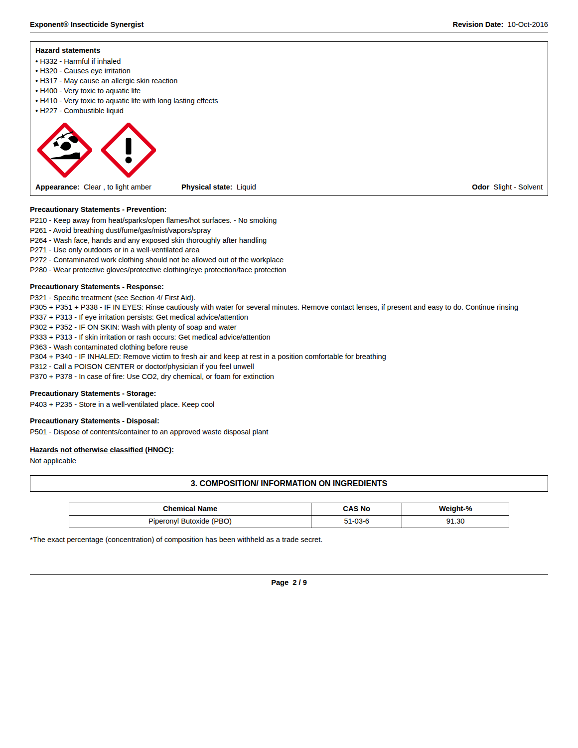Exponent® Insecticide Synergist
Revision Date: 10-Oct-2016
Hazard statements
H332 - Harmful if inhaled
H320 - Causes eye irritation
H317 - May cause an allergic skin reaction
H400 - Very toxic to aquatic life
H410 - Very toxic to aquatic life with long lasting effects
H227 - Combustible liquid
Appearance: Clear , to light amber
Physical state: Liquid
Odor Slight - Solvent
Precautionary Statements - Prevention:
P210 - Keep away from heat/sparks/open flames/hot surfaces. - No smoking
P261 - Avoid breathing dust/fume/gas/mist/vapors/spray
P264 - Wash face, hands and any exposed skin thoroughly after handling
P271 - Use only outdoors or in a well-ventilated area
P272 - Contaminated work clothing should not be allowed out of the workplace
P280 - Wear protective gloves/protective clothing/eye protection/face protection
Precautionary Statements - Response:
P321 - Specific treatment (see Section 4/ First Aid).
P305 + P351 + P338 - IF IN EYES: Rinse cautiously with water for several minutes. Remove contact lenses, if present and easy to do. Continue rinsing
P337 + P313 - If eye irritation persists: Get medical advice/attention
P302 + P352 - IF ON SKIN: Wash with plenty of soap and water
P333 + P313 - If skin irritation or rash occurs: Get medical advice/attention
P363 - Wash contaminated clothing before reuse
P304 + P340 - IF INHALED: Remove victim to fresh air and keep at rest in a position comfortable for breathing
P312 - Call a POISON CENTER or doctor/physician if you feel unwell
P370 + P378 - In case of fire: Use CO2, dry chemical, or foam for extinction
Precautionary Statements - Storage:
P403 + P235 - Store in a well-ventilated place. Keep cool
Precautionary Statements - Disposal:
P501 - Dispose of contents/container to an approved waste disposal plant
Hazards not otherwise classified (HNOC):
Not applicable
3. COMPOSITION/ INFORMATION ON INGREDIENTS
| Chemical Name | CAS No | Weight-% |
| --- | --- | --- |
| Piperonyl Butoxide (PBO) | 51-03-6 | 91.30 |
*The exact percentage (concentration) of composition has been withheld as a trade secret.
Page 2 / 9